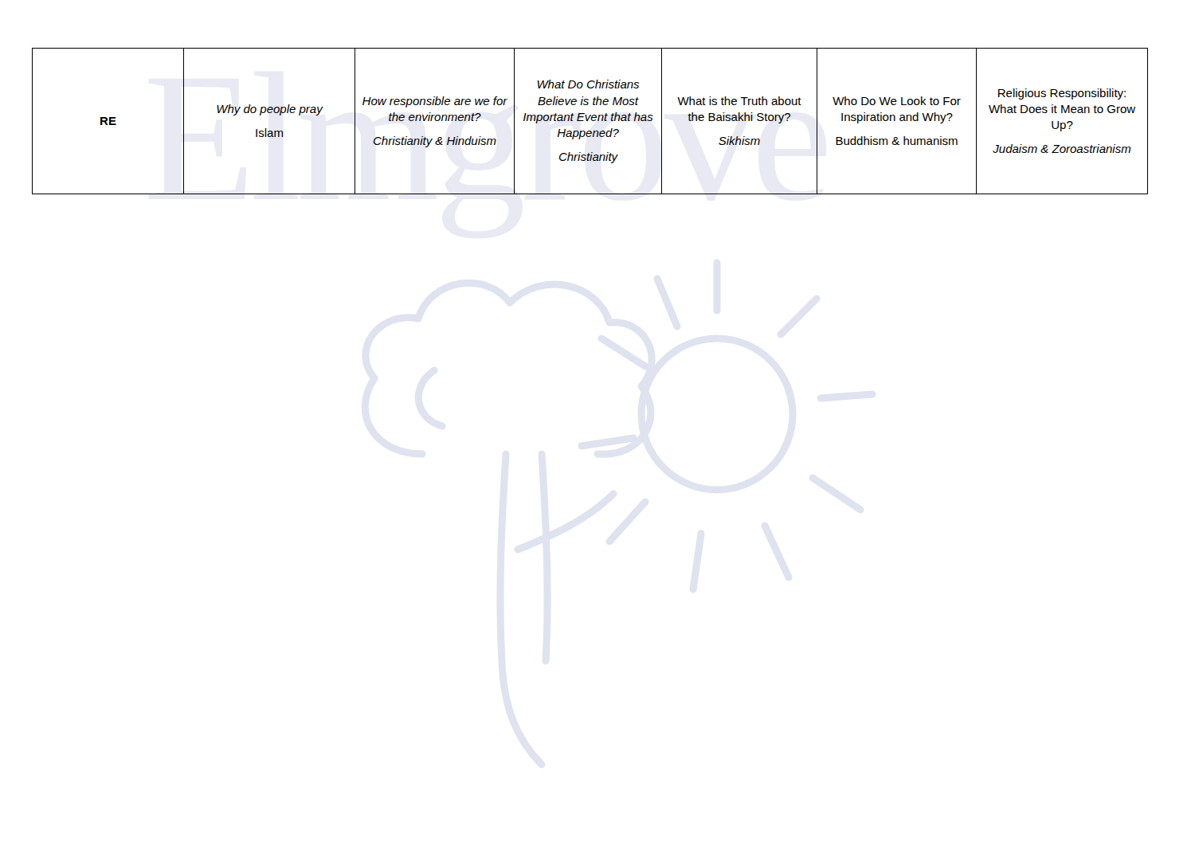Elmgrove
| RE | Why do people pray Islam | How responsible are we for the environment? Christianity & Hinduism | What Do Christians Believe is the Most Important Event that has Happened? Christianity | What is the Truth about the Baisakhi Story? Sikhism | Who Do We Look to For Inspiration and Why? Buddhism & humanism | Religious Responsibility: What Does it Mean to Grow Up? Judaism & Zoroastrianism |